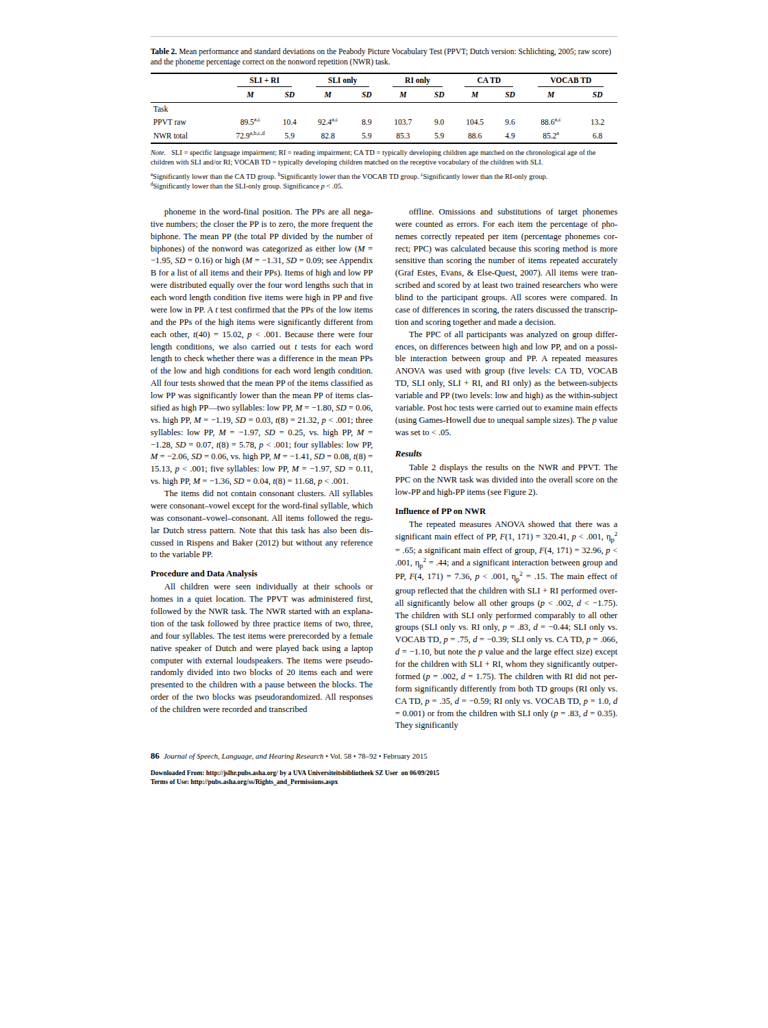Table 2. Mean performance and standard deviations on the Peabody Picture Vocabulary Test (PPVT; Dutch version: Schlichting, 2005; raw score) and the phoneme percentage correct on the nonword repetition (NWR) task.
| | SLI + RI | SLI only | RI only | CA TD | VOCAB TD |
| M | SD | M | SD | M | SD | M | SD | M | SD |
| Task | |
| PPVT raw | 89.5 a,c | 10.4 | 92.4 a,c | 8.9 | 103.7 | 9.0 | 104.5 | 9.6 | 88.6 a,c | 13.2 |
| NWR total | 72.9 a,b,c,d | 5.9 | 82.8 | 5.9 | 85.3 | 5.9 | 88.6 | 4.9 | 85.2 a | 6.8 |
Note. SLI = specific language impairment; RI = reading impairment; CA TD = typically developing children age matched on the chronological age of the children with SLI and/or RI; VOCAB TD = typically developing children matched on the receptive vocabulary of the children with SLI.
aSignificantly lower than the CA TD group. bSignificantly lower than the VOCAB TD group. cSignificantly lower than the RI-only group.
dSignificantly lower than the SLI-only group. Significance p < .05.
phoneme in the word-final position. The PPs are all negative numbers; the closer the PP is to zero, the more frequent the biphone. The mean PP (the total PP divided by the number of biphones) of the nonword was categorized as either low (M = −1.95, SD = 0.16) or high (M = −1.31, SD = 0.09; see Appendix B for a list of all items and their PPs). Items of high and low PP were distributed equally over the four word lengths such that in each word length condition five items were high in PP and five were low in PP. A t test confirmed that the PPs of the low items and the PPs of the high items were significantly different from each other, t(40) = 15.02, p < .001. Because there were four length conditions, we also carried out t tests for each word length to check whether there was a difference in the mean PPs of the low and high conditions for each word length condition. All four tests showed that the mean PP of the items classified as low PP was significantly lower than the mean PP of items classified as high PP—two syllables: low PP, M = −1.80, SD = 0.06, vs. high PP, M = −1.19, SD = 0.03, t(8) = 21.32, p < .001; three syllables: low PP, M = −1.97, SD = 0.25, vs. high PP, M = −1.28, SD = 0.07, t(8) = 5.78, p < .001; four syllables: low PP, M = −2.06, SD = 0.06, vs. high PP, M = −1.41, SD = 0.08, t(8) = 15.13, p < .001; five syllables: low PP, M = −1.97, SD = 0.11, vs. high PP, M = −1.36, SD = 0.04, t(8) = 11.68, p < .001.
The items did not contain consonant clusters. All syllables were consonant–vowel except for the word-final syllable, which was consonant–vowel–consonant. All items followed the regular Dutch stress pattern. Note that this task has also been discussed in Rispens and Baker (2012) but without any reference to the variable PP.
Procedure and Data Analysis
All children were seen individually at their schools or homes in a quiet location. The PPVT was administered first, followed by the NWR task. The NWR started with an explanation of the task followed by three practice items of two, three, and four syllables. The test items were prerecorded by a female native speaker of Dutch and were played back using a laptop computer with external loudspeakers. The items were pseudorandomly divided into two blocks of 20 items each and were presented to the children with a pause between the blocks. The order of the two blocks was pseudorandomized. All responses of the children were recorded and transcribed
offline. Omissions and substitutions of target phonemes were counted as errors. For each item the percentage of phonemes correctly repeated per item (percentage phonemes correct; PPC) was calculated because this scoring method is more sensitive than scoring the number of items repeated accurately (Graf Estes, Evans, & Else-Quest, 2007). All items were transcribed and scored by at least two trained researchers who were blind to the participant groups. All scores were compared. In case of differences in scoring, the raters discussed the transcription and scoring together and made a decision.
The PPC of all participants was analyzed on group differences, on differences between high and low PP, and on a possible interaction between group and PP. A repeated measures ANOVA was used with group (five levels: CA TD, VOCAB TD, SLI only, SLI + RI, and RI only) as the between-subjects variable and PP (two levels: low and high) as the within-subject variable. Post hoc tests were carried out to examine main effects (using Games-Howell due to unequal sample sizes). The p value was set to < .05.
Results
Table 2 displays the results on the NWR and PPVT. The PPC on the NWR task was divided into the overall score on the low-PP and high-PP items (see Figure 2).
Influence of PP on NWR
The repeated measures ANOVA showed that there was a significant main effect of PP, F(1, 171) = 320.41, p < .001, ηp2 = .65; a significant main effect of group, F(4, 171) = 32.96, p < .001, ηp2 = .44; and a significant interaction between group and PP, F(4, 171) = 7.36, p < .001, ηp2 = .15. The main effect of group reflected that the children with SLI + RI performed overall significantly below all other groups (p < .002, d < −1.75). The children with SLI only performed comparably to all other groups (SLI only vs. RI only, p = .83, d = −0.44; SLI only vs. VOCAB TD, p = .75, d = −0.39; SLI only vs. CA TD, p = .066, d = −1.10, but note the p value and the large effect size) except for the children with SLI + RI, whom they significantly outperformed (p = .002, d = 1.75). The children with RI did not perform significantly differently from both TD groups (RI only vs. CA TD, p = .35, d = −0.59; RI only vs. VOCAB TD, p = 1.0, d = 0.001) or from the children with SLI only (p = .83, d = 0.35). They significantly
86 Journal of Speech, Language, and Hearing Research • Vol. 58 • 78–92 • February 2015
Downloaded From: http://jslhr.pubs.asha.org/ by a UVA Universiteitsbibliotheek SZ User on 06/09/2015
Terms of Use: http://pubs.asha.org/ss/Rights_and_Permissions.aspx